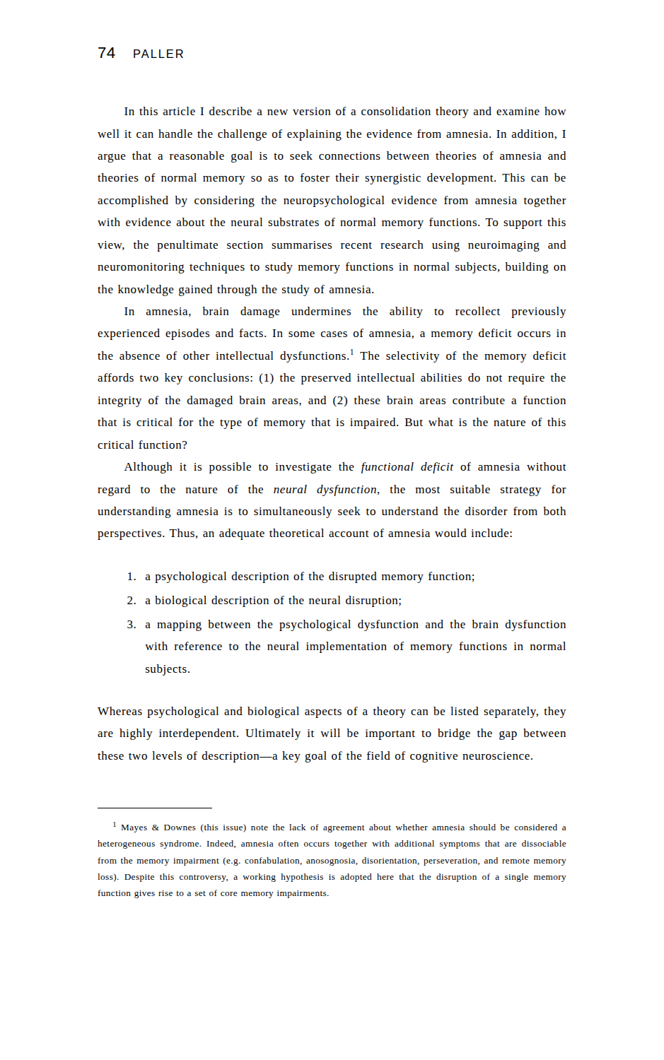74 PALLER
In this article I describe a new version of a consolidation theory and examine how well it can handle the challenge of explaining the evidence from amnesia. In addition, I argue that a reasonable goal is to seek connections between theories of amnesia and theories of normal memory so as to foster their synergistic development. This can be accomplished by considering the neuropsychological evidence from amnesia together with evidence about the neural substrates of normal memory functions. To support this view, the penultimate section summarises recent research using neuroimaging and neuromonitoring techniques to study memory functions in normal subjects, building on the knowledge gained through the study of amnesia.
In amnesia, brain damage undermines the ability to recollect previously experienced episodes and facts. In some cases of amnesia, a memory deficit occurs in the absence of other intellectual dysfunctions.1 The selectivity of the memory deficit affords two key conclusions: (1) the preserved intellectual abilities do not require the integrity of the damaged brain areas, and (2) these brain areas contribute a function that is critical for the type of memory that is impaired. But what is the nature of this critical function?
Although it is possible to investigate the functional deficit of amnesia without regard to the nature of the neural dysfunction, the most suitable strategy for understanding amnesia is to simultaneously seek to understand the disorder from both perspectives. Thus, an adequate theoretical account of amnesia would include:
a psychological description of the disrupted memory function;
a biological description of the neural disruption;
a mapping between the psychological dysfunction and the brain dysfunction with reference to the neural implementation of memory functions in normal subjects.
Whereas psychological and biological aspects of a theory can be listed separately, they are highly interdependent. Ultimately it will be important to bridge the gap between these two levels of description—a key goal of the field of cognitive neuroscience.
1 Mayes & Downes (this issue) note the lack of agreement about whether amnesia should be considered a heterogeneous syndrome. Indeed, amnesia often occurs together with additional symptoms that are dissociable from the memory impairment (e.g. confabulation, anosognosia, disorientation, perseveration, and remote memory loss). Despite this controversy, a working hypothesis is adopted here that the disruption of a single memory function gives rise to a set of core memory impairments.